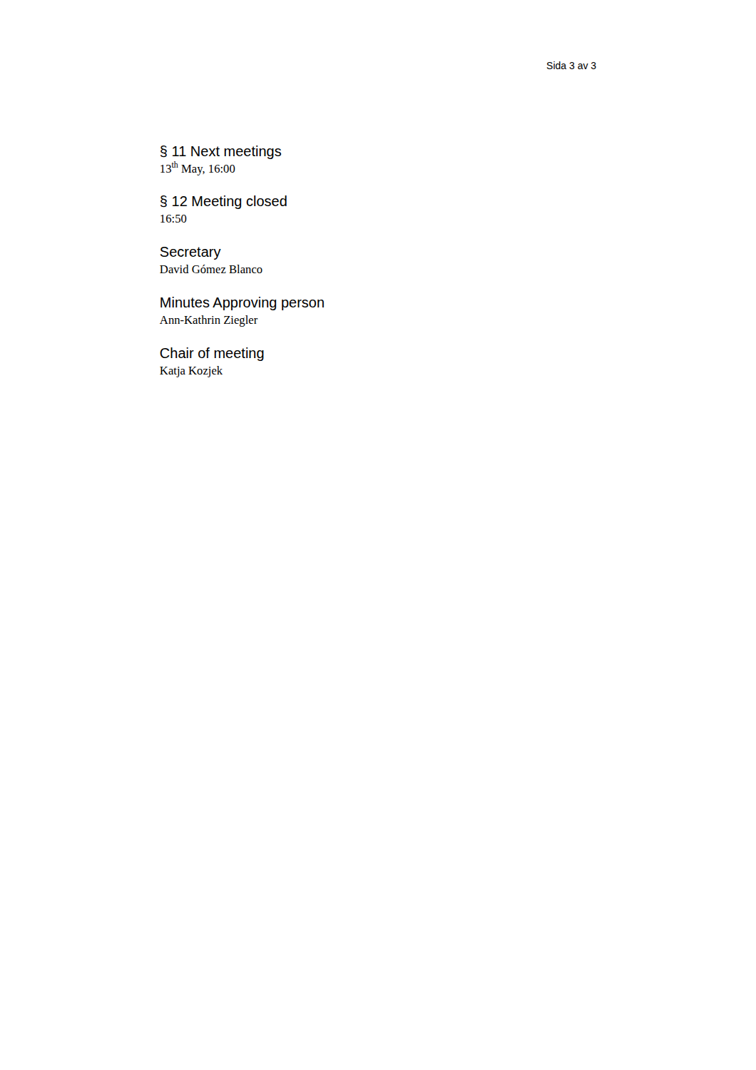Sida 3 av 3
§ 11 Next meetings
13th May, 16:00
§ 12 Meeting closed
16:50
Secretary
David Gómez Blanco
Minutes Approving person
Ann-Kathrin Ziegler
Chair of meeting
Katja Kozjek